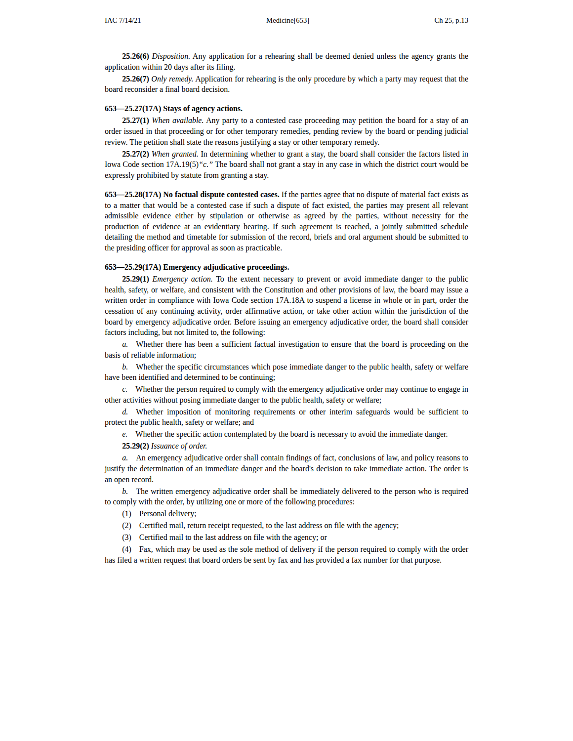IAC 7/14/21 Medicine[653] Ch 25, p.13
25.26(6) Disposition. Any application for a rehearing shall be deemed denied unless the agency grants the application within 20 days after its filing.
25.26(7) Only remedy. Application for rehearing is the only procedure by which a party may request that the board reconsider a final board decision.
653—25.27(17A) Stays of agency actions.
25.27(1) When available. Any party to a contested case proceeding may petition the board for a stay of an order issued in that proceeding or for other temporary remedies, pending review by the board or pending judicial review. The petition shall state the reasons justifying a stay or other temporary remedy.
25.27(2) When granted. In determining whether to grant a stay, the board shall consider the factors listed in Iowa Code section 17A.19(5)“c.” The board shall not grant a stay in any case in which the district court would be expressly prohibited by statute from granting a stay.
653—25.28(17A) No factual dispute contested cases. If the parties agree that no dispute of material fact exists as to a matter that would be a contested case if such a dispute of fact existed, the parties may present all relevant admissible evidence either by stipulation or otherwise as agreed by the parties, without necessity for the production of evidence at an evidentiary hearing. If such agreement is reached, a jointly submitted schedule detailing the method and timetable for submission of the record, briefs and oral argument should be submitted to the presiding officer for approval as soon as practicable.
653—25.29(17A) Emergency adjudicative proceedings.
25.29(1) Emergency action. To the extent necessary to prevent or avoid immediate danger to the public health, safety, or welfare, and consistent with the Constitution and other provisions of law, the board may issue a written order in compliance with Iowa Code section 17A.18A to suspend a license in whole or in part, order the cessation of any continuing activity, order affirmative action, or take other action within the jurisdiction of the board by emergency adjudicative order. Before issuing an emergency adjudicative order, the board shall consider factors including, but not limited to, the following:
a. Whether there has been a sufficient factual investigation to ensure that the board is proceeding on the basis of reliable information;
b. Whether the specific circumstances which pose immediate danger to the public health, safety or welfare have been identified and determined to be continuing;
c. Whether the person required to comply with the emergency adjudicative order may continue to engage in other activities without posing immediate danger to the public health, safety or welfare;
d. Whether imposition of monitoring requirements or other interim safeguards would be sufficient to protect the public health, safety or welfare; and
e. Whether the specific action contemplated by the board is necessary to avoid the immediate danger.
25.29(2) Issuance of order.
a. An emergency adjudicative order shall contain findings of fact, conclusions of law, and policy reasons to justify the determination of an immediate danger and the board's decision to take immediate action. The order is an open record.
b. The written emergency adjudicative order shall be immediately delivered to the person who is required to comply with the order, by utilizing one or more of the following procedures:
(1) Personal delivery;
(2) Certified mail, return receipt requested, to the last address on file with the agency;
(3) Certified mail to the last address on file with the agency; or
(4) Fax, which may be used as the sole method of delivery if the person required to comply with the order has filed a written request that board orders be sent by fax and has provided a fax number for that purpose.